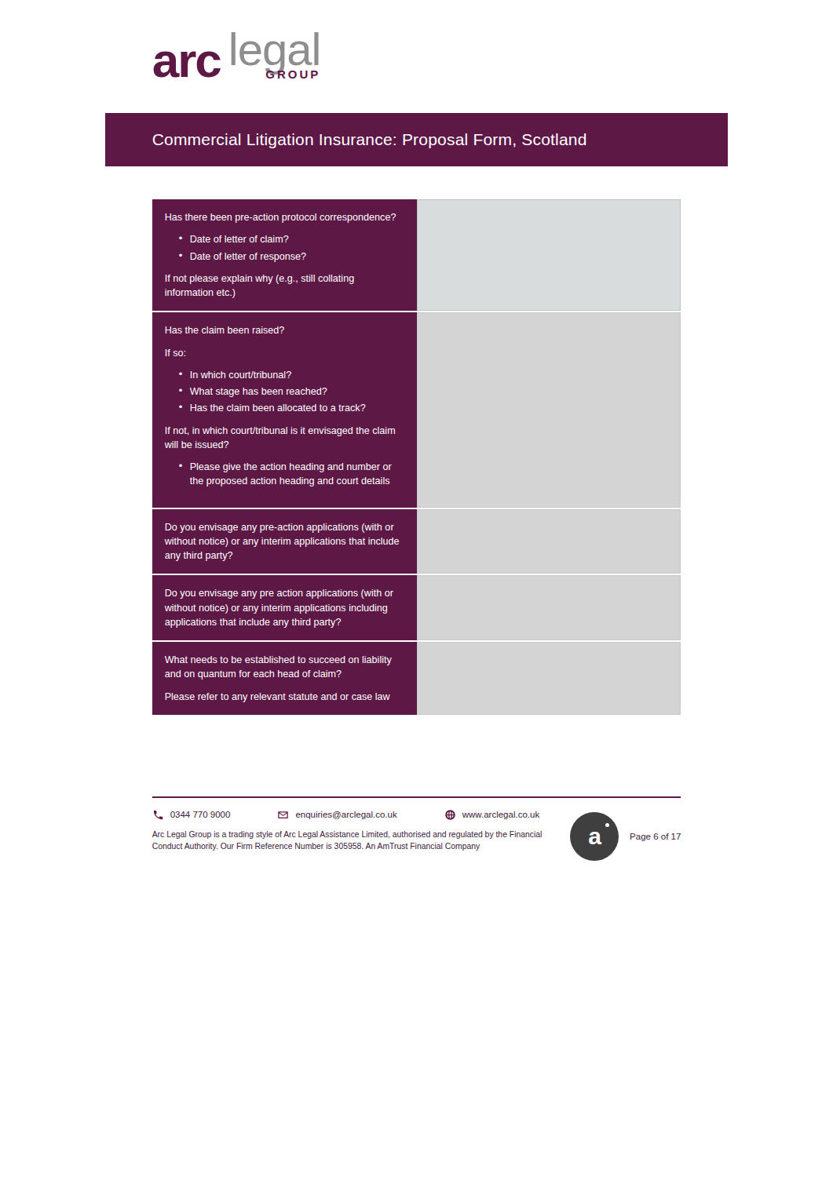arc legal GROUP
Commercial Litigation Insurance: Proposal Form, Scotland
| Has there been pre-action protocol correspondence? Date of letter of claim? Date of letter of response? If not please explain why (e.g., still collating information etc.) | |
| Has the claim been raised? If so: In which court/tribunal? What stage has been reached? Has the claim been allocated to a track? If not, in which court/tribunal is it envisaged the claim will be issued? Please give the action heading and number or the proposed action heading and court details | |
| Do you envisage any pre-action applications (with or without notice) or any interim applications that include any third party? | |
| Do you envisage any pre action applications (with or without notice) or any interim applications including applications that include any third party? | |
| What needs to be established to succeed on liability and on quantum for each head of claim? Please refer to any relevant statute and or case law | |
0344 770 9000 enquiries@arclegal.co.uk www.arclegal.co.uk
Arc Legal Group is a trading style of Arc Legal Assistance Limited, authorised and regulated by the Financial Conduct Authority. Our Firm Reference Number is 305958. An AmTrust Financial Company
a
Page 6 of 17